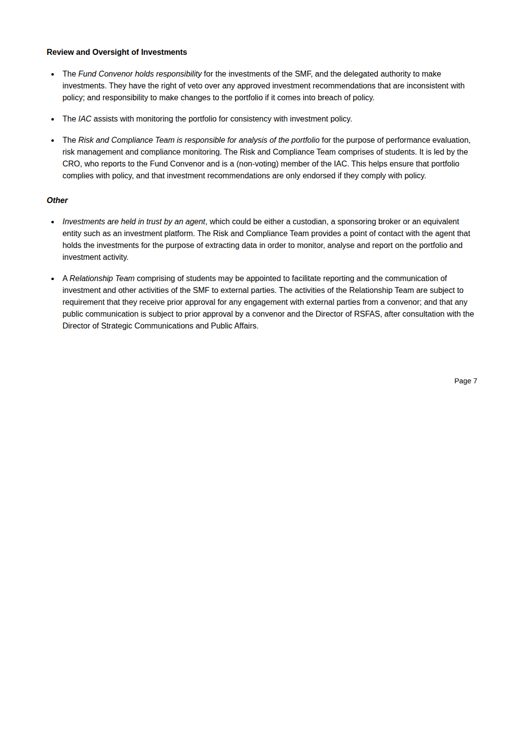Review and Oversight of Investments
The Fund Convenor holds responsibility for the investments of the SMF, and the delegated authority to make investments. They have the right of veto over any approved investment recommendations that are inconsistent with policy; and responsibility to make changes to the portfolio if it comes into breach of policy.
The IAC assists with monitoring the portfolio for consistency with investment policy.
The Risk and Compliance Team is responsible for analysis of the portfolio for the purpose of performance evaluation, risk management and compliance monitoring. The Risk and Compliance Team comprises of students. It is led by the CRO, who reports to the Fund Convenor and is a (non-voting) member of the IAC. This helps ensure that portfolio complies with policy, and that investment recommendations are only endorsed if they comply with policy.
Other
Investments are held in trust by an agent, which could be either a custodian, a sponsoring broker or an equivalent entity such as an investment platform. The Risk and Compliance Team provides a point of contact with the agent that holds the investments for the purpose of extracting data in order to monitor, analyse and report on the portfolio and investment activity.
A Relationship Team comprising of students may be appointed to facilitate reporting and the communication of investment and other activities of the SMF to external parties. The activities of the Relationship Team are subject to requirement that they receive prior approval for any engagement with external parties from a convenor; and that any public communication is subject to prior approval by a convenor and the Director of RSFAS, after consultation with the Director of Strategic Communications and Public Affairs.
Page 7